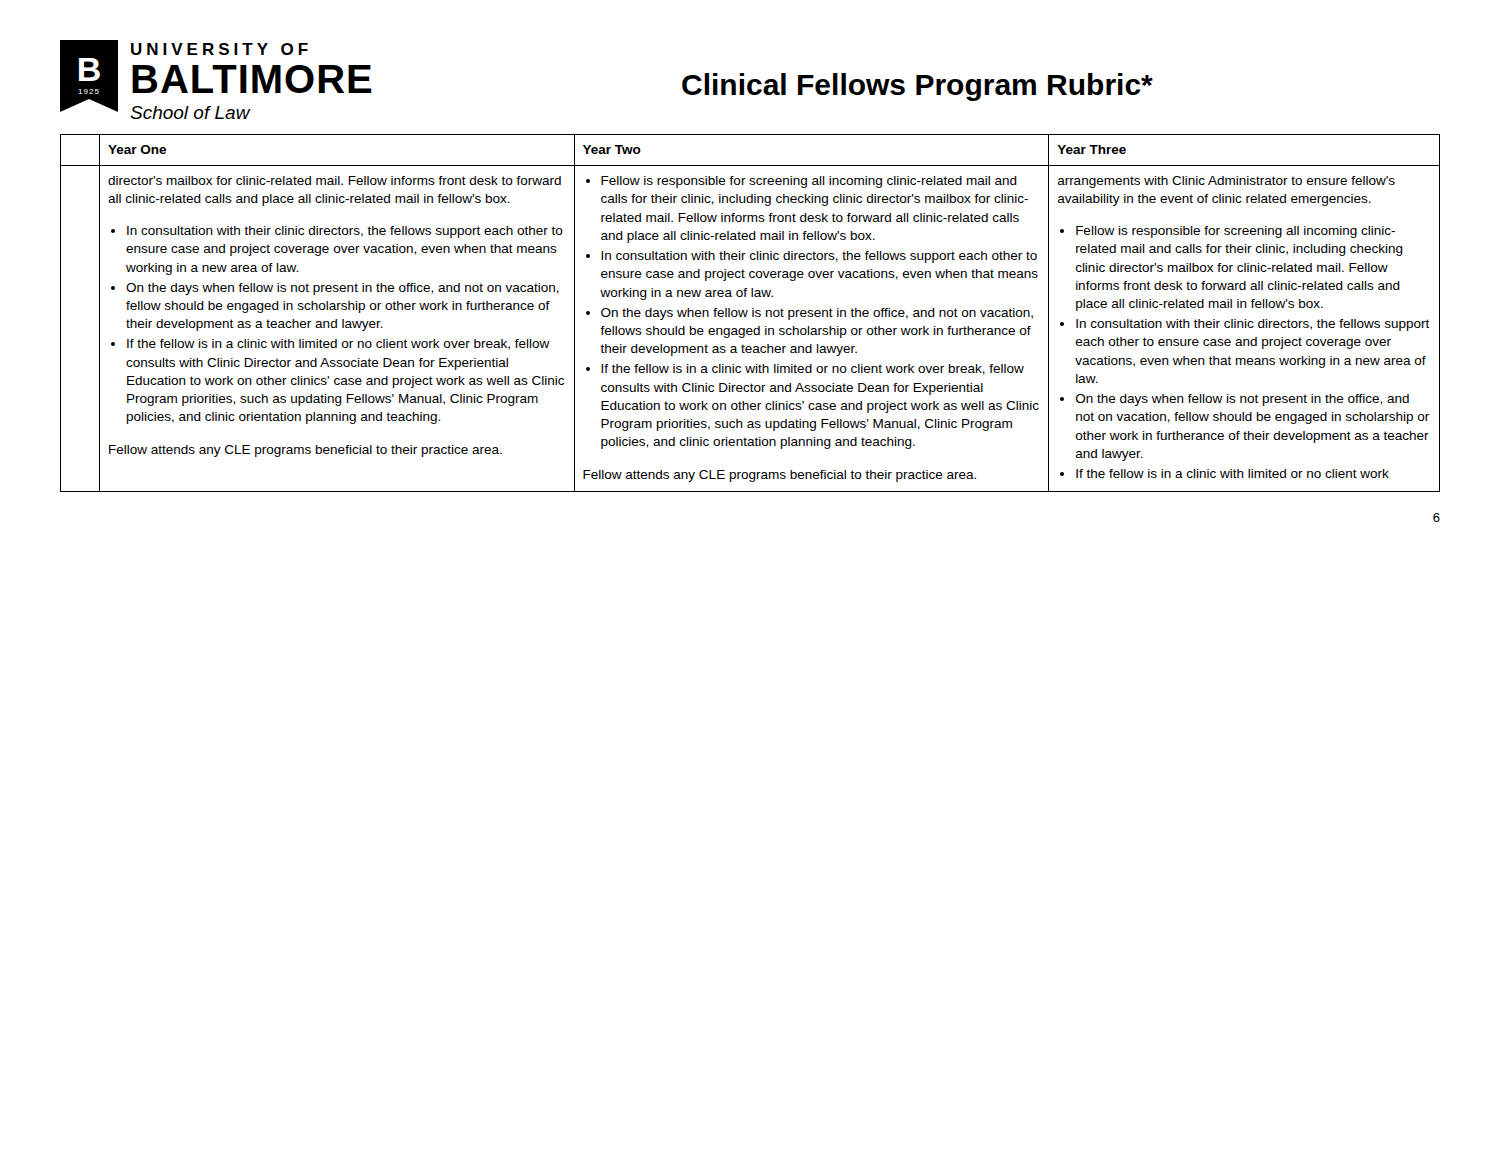B 1925
UNIVERSITY OF
BALTIMORE
School of Law
Clinical Fellows Program Rubric*
| | Year One | Year Two | Year Three |
| --- | --- | --- | --- |
| | director's mailbox for clinic-related mail. Fellow informs front desk to forward all clinic-related calls and place all clinic-related mail in fellow's box. In consultation with their clinic directors, the fellows support each other to ensure case and project coverage over vacation, even when that means working in a new area of law. On the days when fellow is not present in the office, and not on vacation, fellow should be engaged in scholarship or other work in furtherance of their development as a teacher and lawyer. If the fellow is in a clinic with limited or no client work over break, fellow consults with Clinic Director and Associate Dean for Experiential Education to work on other clinics' case and project work as well as Clinic Program priorities, such as updating Fellows' Manual, Clinic Program policies, and clinic orientation planning and teaching. Fellow attends any CLE programs beneficial to their practice area. | Fellow is responsible for screening all incoming clinic-related mail and calls for their clinic, including checking clinic director's mailbox for clinic-related mail. Fellow informs front desk to forward all clinic-related calls and place all clinic-related mail in fellow's box. In consultation with their clinic directors, the fellows support each other to ensure case and project coverage over vacations, even when that means working in a new area of law. On the days when fellow is not present in the office, and not on vacation, fellows should be engaged in scholarship or other work in furtherance of their development as a teacher and lawyer. If the fellow is in a clinic with limited or no client work over break, fellow consults with Clinic Director and Associate Dean for Experiential Education to work on other clinics' case and project work as well as Clinic Program priorities, such as updating Fellows' Manual, Clinic Program policies, and clinic orientation planning and teaching. Fellow attends any CLE programs beneficial to their practice area. | arrangements with Clinic Administrator to ensure fellow's availability in the event of clinic related emergencies. Fellow is responsible for screening all incoming clinic-related mail and calls for their clinic, including checking clinic director's mailbox for clinic-related mail. Fellow informs front desk to forward all clinic-related calls and place all clinic-related mail in fellow's box. In consultation with their clinic directors, the fellows support each other to ensure case and project coverage over vacations, even when that means working in a new area of law. On the days when fellow is not present in the office, and not on vacation, fellow should be engaged in scholarship or other work in furtherance of their development as a teacher and lawyer. If the fellow is in a clinic with limited or no client work |
6